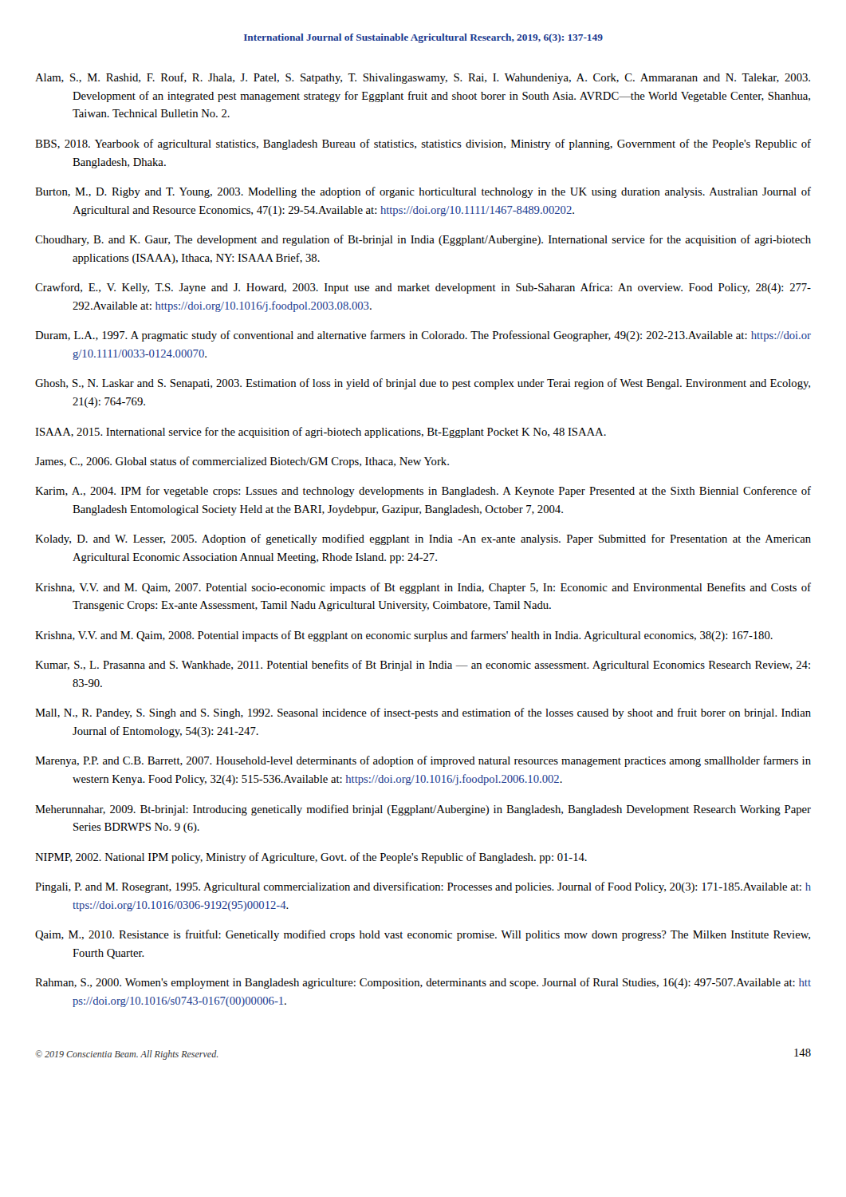International Journal of Sustainable Agricultural Research, 2019, 6(3): 137-149
Alam, S., M. Rashid, F. Rouf, R. Jhala, J. Patel, S. Satpathy, T. Shivalingaswamy, S. Rai, I. Wahundeniya, A. Cork, C. Ammaranan and N. Talekar, 2003. Development of an integrated pest management strategy for Eggplant fruit and shoot borer in South Asia. AVRDC—the World Vegetable Center, Shanhua, Taiwan. Technical Bulletin No. 2.
BBS, 2018. Yearbook of agricultural statistics, Bangladesh Bureau of statistics, statistics division, Ministry of planning, Government of the People's Republic of Bangladesh, Dhaka.
Burton, M., D. Rigby and T. Young, 2003. Modelling the adoption of organic horticultural technology in the UK using duration analysis. Australian Journal of Agricultural and Resource Economics, 47(1): 29-54.Available at: https://doi.org/10.1111/1467-8489.00202.
Choudhary, B. and K. Gaur, The development and regulation of Bt-brinjal in India (Eggplant/Aubergine). International service for the acquisition of agri-biotech applications (ISAAA), Ithaca, NY: ISAAA Brief, 38.
Crawford, E., V. Kelly, T.S. Jayne and J. Howard, 2003. Input use and market development in Sub-Saharan Africa: An overview. Food Policy, 28(4): 277-292.Available at: https://doi.org/10.1016/j.foodpol.2003.08.003.
Duram, L.A., 1997. A pragmatic study of conventional and alternative farmers in Colorado. The Professional Geographer, 49(2): 202-213.Available at: https://doi.org/10.1111/0033-0124.00070.
Ghosh, S., N. Laskar and S. Senapati, 2003. Estimation of loss in yield of brinjal due to pest complex under Terai region of West Bengal. Environment and Ecology, 21(4): 764-769.
ISAAA, 2015. International service for the acquisition of agri-biotech applications, Bt-Eggplant Pocket K No, 48 ISAAA.
James, C., 2006. Global status of commercialized Biotech/GM Crops, Ithaca, New York.
Karim, A., 2004. IPM for vegetable crops: Lssues and technology developments in Bangladesh. A Keynote Paper Presented at the Sixth Biennial Conference of Bangladesh Entomological Society Held at the BARI, Joydebpur, Gazipur, Bangladesh, October 7, 2004.
Kolady, D. and W. Lesser, 2005. Adoption of genetically modified eggplant in India -An ex-ante analysis. Paper Submitted for Presentation at the American Agricultural Economic Association Annual Meeting, Rhode Island. pp: 24-27.
Krishna, V.V. and M. Qaim, 2007. Potential socio-economic impacts of Bt eggplant in India, Chapter 5, In: Economic and Environmental Benefits and Costs of Transgenic Crops: Ex-ante Assessment, Tamil Nadu Agricultural University, Coimbatore, Tamil Nadu.
Krishna, V.V. and M. Qaim, 2008. Potential impacts of Bt eggplant on economic surplus and farmers' health in India. Agricultural economics, 38(2): 167-180.
Kumar, S., L. Prasanna and S. Wankhade, 2011. Potential benefits of Bt Brinjal in India — an economic assessment. Agricultural Economics Research Review, 24: 83-90.
Mall, N., R. Pandey, S. Singh and S. Singh, 1992. Seasonal incidence of insect-pests and estimation of the losses caused by shoot and fruit borer on brinjal. Indian Journal of Entomology, 54(3): 241-247.
Marenya, P.P. and C.B. Barrett, 2007. Household-level determinants of adoption of improved natural resources management practices among smallholder farmers in western Kenya. Food Policy, 32(4): 515-536.Available at: https://doi.org/10.1016/j.foodpol.2006.10.002.
Meherunnahar, 2009. Bt-brinjal: Introducing genetically modified brinjal (Eggplant/Aubergine) in Bangladesh, Bangladesh Development Research Working Paper Series BDRWPS No. 9 (6).
NIPMP, 2002. National IPM policy, Ministry of Agriculture, Govt. of the People's Republic of Bangladesh. pp: 01-14.
Pingali, P. and M. Rosegrant, 1995. Agricultural commercialization and diversification: Processes and policies. Journal of Food Policy, 20(3): 171-185.Available at: https://doi.org/10.1016/0306-9192(95)00012-4.
Qaim, M., 2010. Resistance is fruitful: Genetically modified crops hold vast economic promise. Will politics mow down progress? The Milken Institute Review, Fourth Quarter.
Rahman, S., 2000. Women's employment in Bangladesh agriculture: Composition, determinants and scope. Journal of Rural Studies, 16(4): 497-507.Available at: https://doi.org/10.1016/s0743-0167(00)00006-1.
© 2019 Conscientia Beam. All Rights Reserved. 148